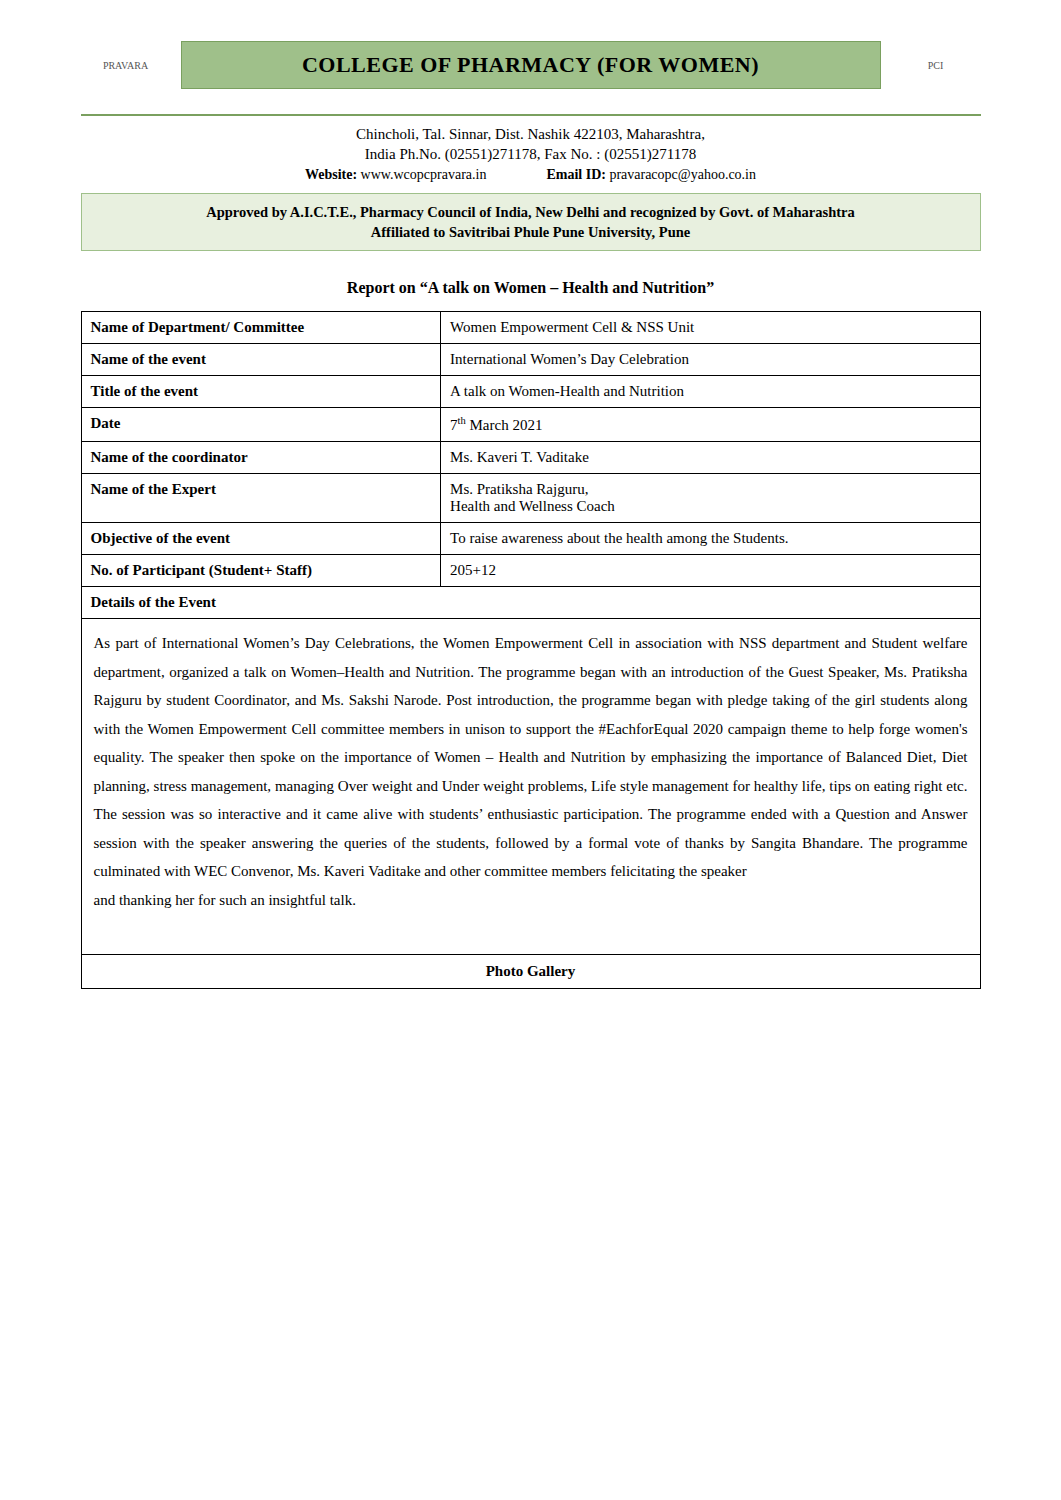PRAVARA
COLLEGE OF PHARMACY (FOR WOMEN)
PCI
Chincholi, Tal. Sinnar, Dist. Nashik 422103, Maharashtra,
India Ph.No. (02551)271178, Fax No. : (02551)271178
Website: www.wcopcpravara.in
Email ID: pravaracopc@yahoo.co.in
Approved by A.I.C.T.E., Pharmacy Council of India, New Delhi and recognized by Govt. of Maharashtra
Affiliated to Savitribai Phule Pune University, Pune
Report on “A talk on Women – Health and Nutrition”
| Name of Department/ Committee | Women Empowerment Cell & NSS Unit |
| Name of the event | International Women’s Day Celebration |
| Title of the event | A talk on Women-Health and Nutrition |
| Date | 7 th March 2021 |
| Name of the coordinator | Ms. Kaveri T. Vaditake |
| Name of the Expert | Ms. Pratiksha Rajguru, Health and Wellness Coach |
| Objective of the event | To raise awareness about the health among the Students. |
| No. of Participant (Student+ Staff) | 205+12 |
| Details of the Event |
| As part of International Women’s Day Celebrations, the Women Empowerment Cell in association with NSS department and Student welfare department, organized a talk on Women–Health and Nutrition. The programme began with an introduction of the Guest Speaker, Ms. Pratiksha Rajguru by student Coordinator, and Ms. Sakshi Narode. Post introduction, the programme began with pledge taking of the girl students along with the Women Empowerment Cell committee members in unison to support the #EachforEqual 2020 campaign theme to help forge women's equality. The speaker then spoke on the importance of Women – Health and Nutrition by emphasizing the importance of Balanced Diet, Diet planning, stress management, managing Over weight and Under weight problems, Life style management for healthy life, tips on eating right etc. The session was so interactive and it came alive with students’ enthusiastic participation. The programme ended with a Question and Answer session with the speaker answering the queries of the students, followed by a formal vote of thanks by Sangita Bhandare. The programme culminated with WEC Convenor, Ms. Kaveri Vaditake and other committee members felicitating the speaker and thanking her for such an insightful talk. |
| Photo Gallery |